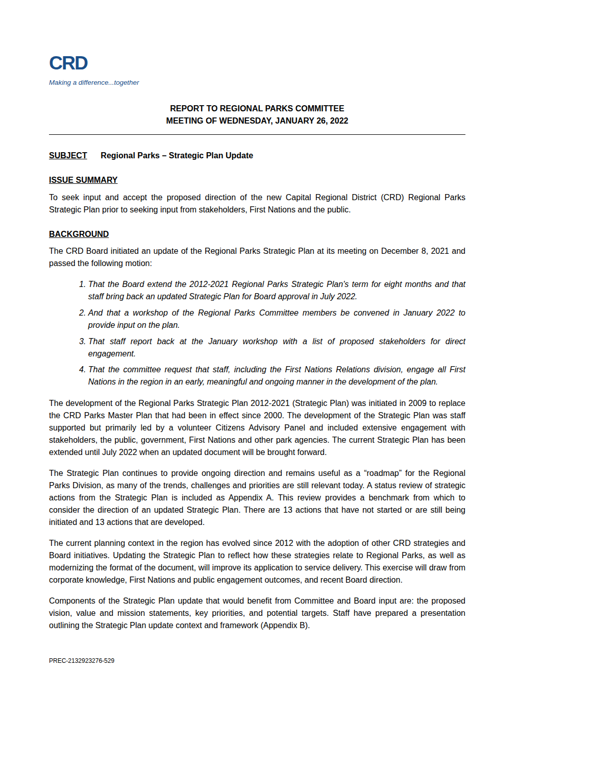CRD
Making a difference...together
REPORT TO REGIONAL PARKS COMMITTEE
MEETING OF WEDNESDAY, JANUARY 26, 2022
SUBJECT Regional Parks – Strategic Plan Update
ISSUE SUMMARY
To seek input and accept the proposed direction of the new Capital Regional District (CRD) Regional Parks Strategic Plan prior to seeking input from stakeholders, First Nations and the public.
BACKGROUND
The CRD Board initiated an update of the Regional Parks Strategic Plan at its meeting on December 8, 2021 and passed the following motion:
That the Board extend the 2012-2021 Regional Parks Strategic Plan's term for eight months and that staff bring back an updated Strategic Plan for Board approval in July 2022.
And that a workshop of the Regional Parks Committee members be convened in January 2022 to provide input on the plan.
That staff report back at the January workshop with a list of proposed stakeholders for direct engagement.
That the committee request that staff, including the First Nations Relations division, engage all First Nations in the region in an early, meaningful and ongoing manner in the development of the plan.
The development of the Regional Parks Strategic Plan 2012-2021 (Strategic Plan) was initiated in 2009 to replace the CRD Parks Master Plan that had been in effect since 2000. The development of the Strategic Plan was staff supported but primarily led by a volunteer Citizens Advisory Panel and included extensive engagement with stakeholders, the public, government, First Nations and other park agencies. The current Strategic Plan has been extended until July 2022 when an updated document will be brought forward.
The Strategic Plan continues to provide ongoing direction and remains useful as a “roadmap” for the Regional Parks Division, as many of the trends, challenges and priorities are still relevant today. A status review of strategic actions from the Strategic Plan is included as Appendix A. This review provides a benchmark from which to consider the direction of an updated Strategic Plan. There are 13 actions that have not started or are still being initiated and 13 actions that are developed.
The current planning context in the region has evolved since 2012 with the adoption of other CRD strategies and Board initiatives. Updating the Strategic Plan to reflect how these strategies relate to Regional Parks, as well as modernizing the format of the document, will improve its application to service delivery. This exercise will draw from corporate knowledge, First Nations and public engagement outcomes, and recent Board direction.
Components of the Strategic Plan update that would benefit from Committee and Board input are: the proposed vision, value and mission statements, key priorities, and potential targets. Staff have prepared a presentation outlining the Strategic Plan update context and framework (Appendix B).
PREC-2132923276-529